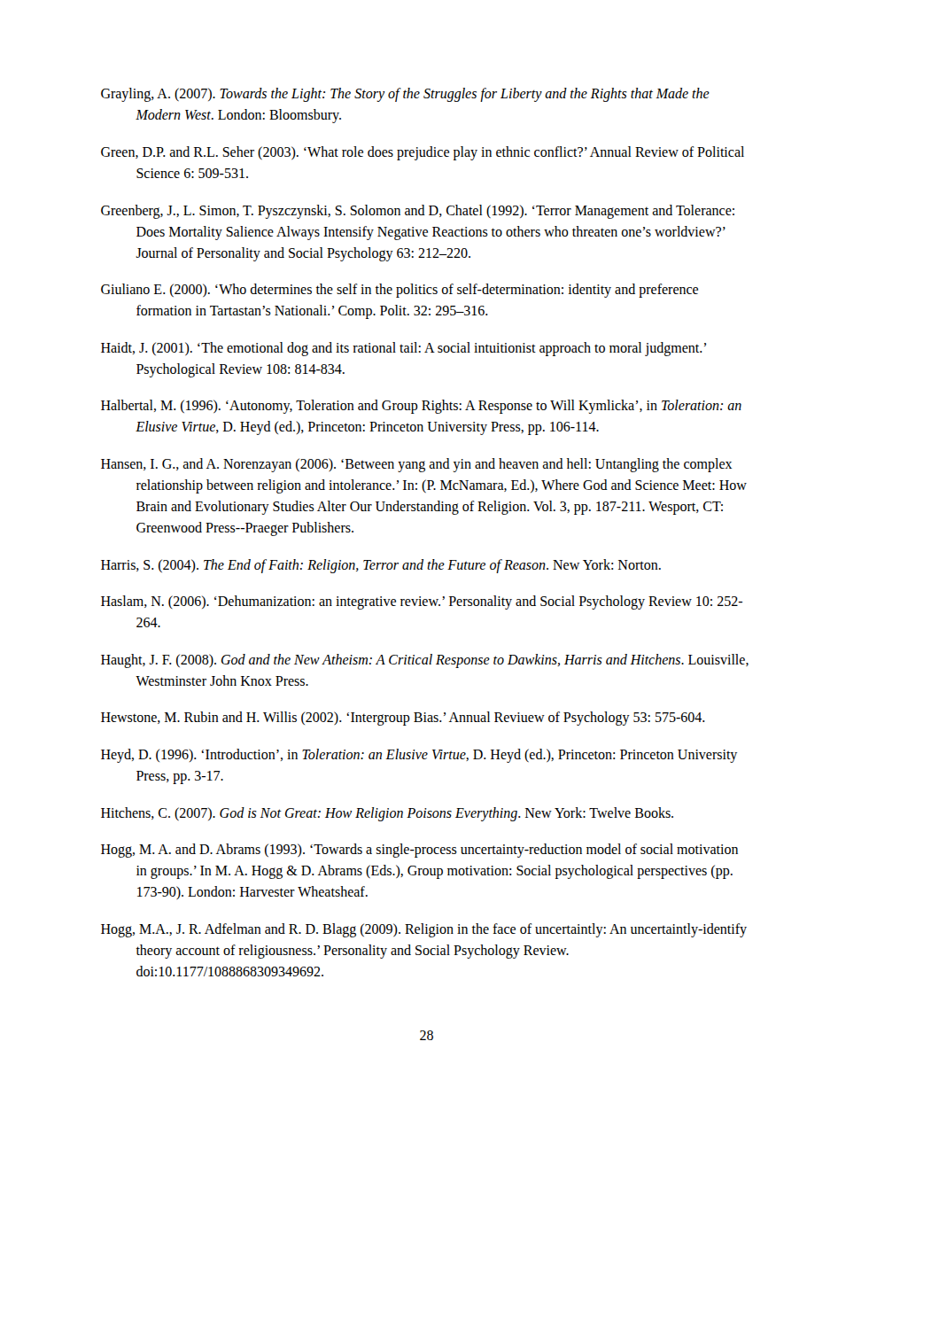Grayling, A. (2007). Towards the Light: The Story of the Struggles for Liberty and the Rights that Made the Modern West. London: Bloomsbury.
Green, D.P. and R.L. Seher (2003). ‘What role does prejudice play in ethnic conflict?’ Annual Review of Political Science 6: 509-531.
Greenberg, J., L. Simon, T. Pyszczynski, S. Solomon and D, Chatel (1992). ‘Terror Management and Tolerance: Does Mortality Salience Always Intensify Negative Reactions to others who threaten one’s worldview?’ Journal of Personality and Social Psychology 63: 212–220.
Giuliano E. (2000). ‘Who determines the self in the politics of self-determination: identity and preference formation in Tartastan’s Nationali.’ Comp. Polit. 32: 295–316.
Haidt, J. (2001). ‘The emotional dog and its rational tail: A social intuitionist approach to moral judgment.’ Psychological Review 108: 814-834.
Halbertal, M. (1996). ‘Autonomy, Toleration and Group Rights: A Response to Will Kymlicka’, in Toleration: an Elusive Virtue, D. Heyd (ed.), Princeton: Princeton University Press, pp. 106-114.
Hansen, I. G., and A. Norenzayan (2006). ‘Between yang and yin and heaven and hell: Untangling the complex relationship between religion and intolerance.’ In: (P. McNamara, Ed.), Where God and Science Meet: How Brain and Evolutionary Studies Alter Our Understanding of Religion. Vol. 3, pp. 187-211. Wesport, CT: Greenwood Press--Praeger Publishers.
Harris, S. (2004). The End of Faith: Religion, Terror and the Future of Reason. New York: Norton.
Haslam, N. (2006). ‘Dehumanization: an integrative review.’ Personality and Social Psychology Review 10: 252-264.
Haught, J. F. (2008). God and the New Atheism: A Critical Response to Dawkins, Harris and Hitchens. Louisville, Westminster John Knox Press.
Hewstone, M. Rubin and H. Willis (2002). ‘Intergroup Bias.’ Annual Reviuew of Psychology 53: 575-604.
Heyd, D. (1996). ‘Introduction’, in Toleration: an Elusive Virtue, D. Heyd (ed.), Princeton: Princeton University Press, pp. 3-17.
Hitchens, C. (2007). God is Not Great: How Religion Poisons Everything. New York: Twelve Books.
Hogg, M. A. and D. Abrams (1993). ‘Towards a single-process uncertainty-reduction model of social motivation in groups.’ In M. A. Hogg & D. Abrams (Eds.), Group motivation: Social psychological perspectives (pp. 173-90). London: Harvester Wheatsheaf.
Hogg, M.A., J. R. Adfelman and R. D. Blagg (2009). Religion in the face of uncertaintly: An uncertaintly-identify theory account of religiousness.’ Personality and Social Psychology Review. doi:10.1177/1088868309349692.
28